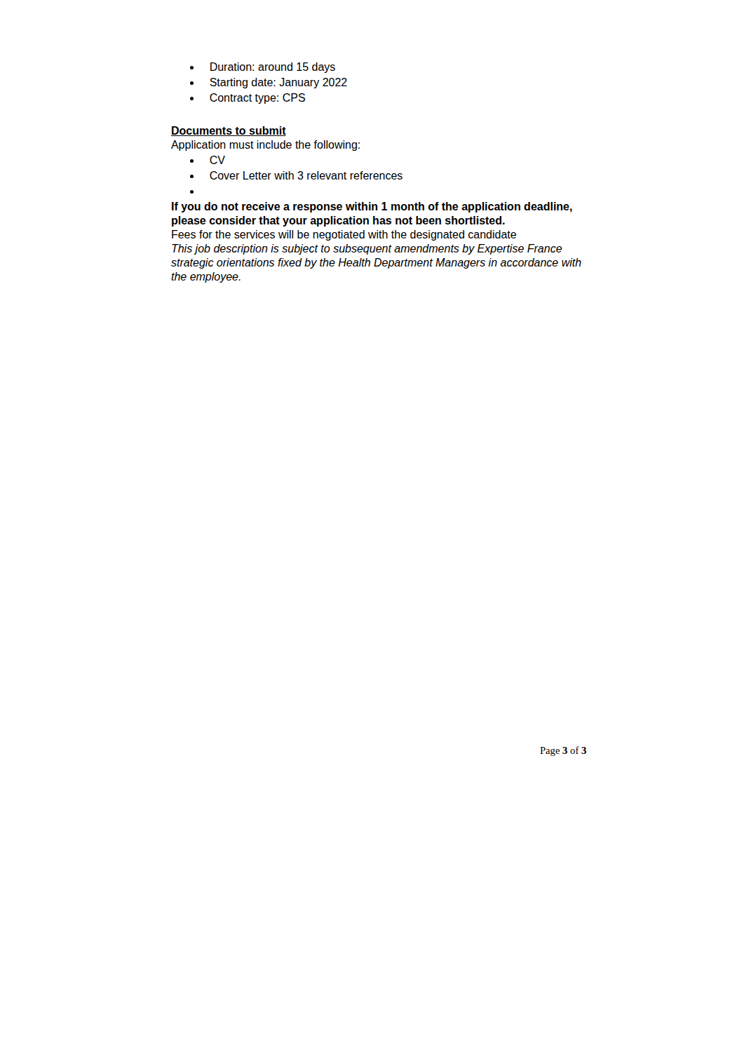Duration: around 15 days
Starting date: January 2022
Contract type: CPS
Documents to submit
Application must include the following:
CV
Cover Letter with 3 relevant references
If you do not receive a response within 1 month of the application deadline, please consider that your application has not been shortlisted.
Fees for the services will be negotiated with the designated candidate
This job description is subject to subsequent amendments by Expertise France strategic orientations fixed by the Health Department Managers in accordance with the employee.
Page 3 of 3